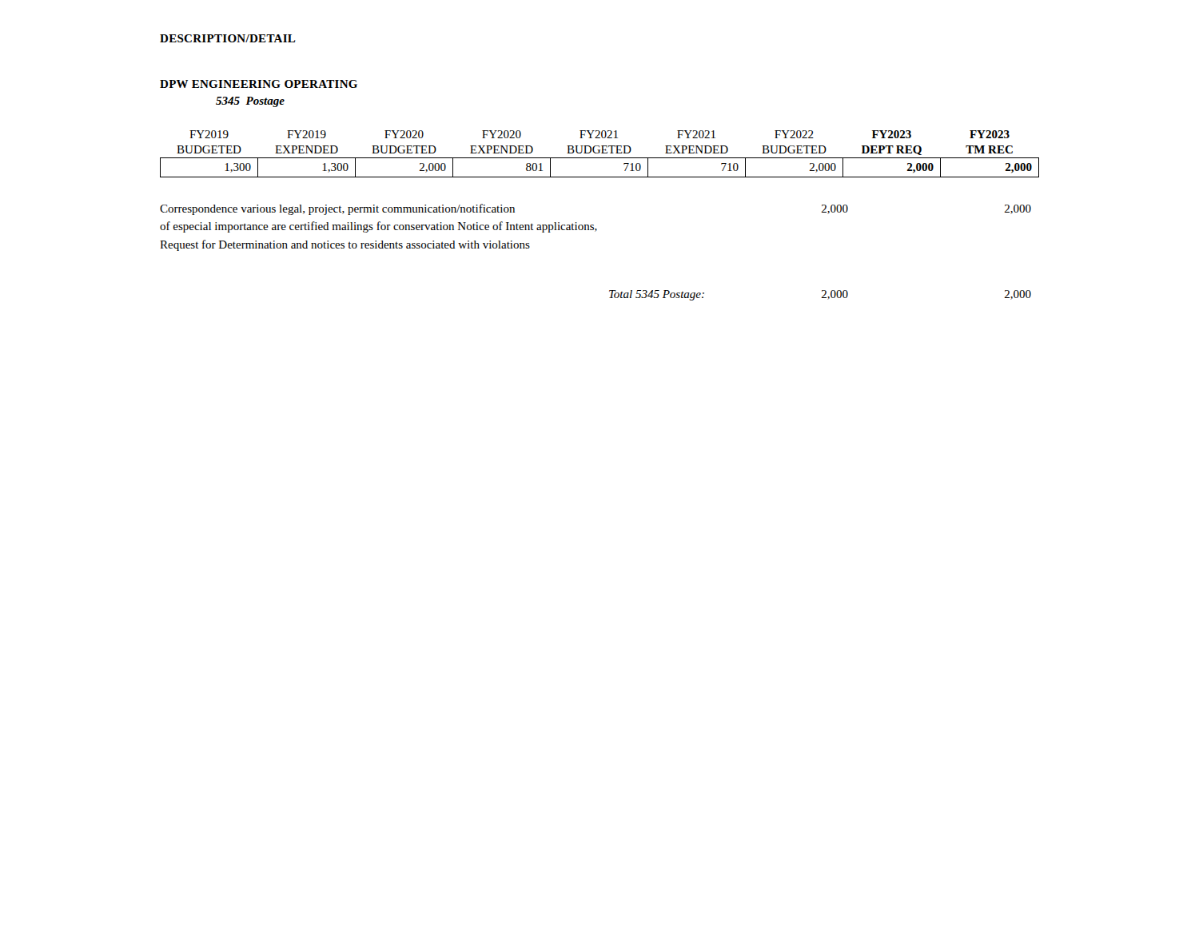DESCRIPTION/DETAIL
DPW ENGINEERING OPERATING
5345 Postage
| FY2019 BUDGETED | FY2019 EXPENDED | FY2020 BUDGETED | FY2020 EXPENDED | FY2021 BUDGETED | FY2021 EXPENDED | FY2022 BUDGETED | FY2023 DEPT REQ | FY2023 TM REC |
| --- | --- | --- | --- | --- | --- | --- | --- | --- |
| 1,300 | 1,300 | 2,000 | 801 | 710 | 710 | 2,000 | 2,000 | 2,000 |
| Correspondence various legal, project, permit communication/notification | 2,000 | 2,000 |
| of especial importance are certified mailings for conservation Notice of Intent applications, | | |
| Request for Determination and notices to residents associated with violations | | |
| Total 5345 Postage: | 2,000 | 2,000 |